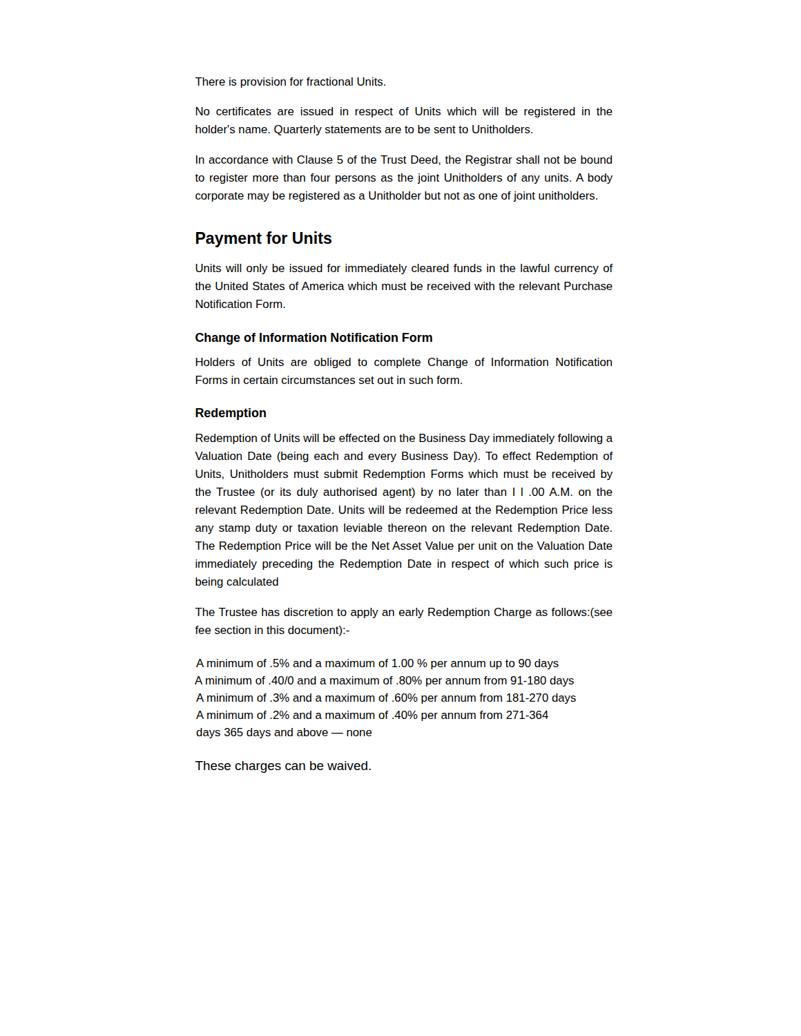There is provision for fractional Units.
No certificates are issued in respect of Units which will be registered in the holder's name. Quarterly statements are to be sent to Unitholders.
In accordance with Clause 5 of the Trust Deed, the Registrar shall not be bound to register more than four persons as the joint Unitholders of any units. A body corporate may be registered as a Unitholder but not as one of joint unitholders.
Payment for Units
Units will only be issued for immediately cleared funds in the lawful currency of the United States of America which must be received with the relevant Purchase Notification Form.
Change of Information Notification Form
Holders of Units are obliged to complete Change of Information Notification Forms in certain circumstances set out in such form.
Redemption
Redemption of Units will be effected on the Business Day immediately following a Valuation Date (being each and every Business Day). To effect Redemption of Units, Unitholders must submit Redemption Forms which must be received by the Trustee (or its duly authorised agent) by no later than I l .00 A.M. on the relevant Redemption Date. Units will be redeemed at the Redemption Price less any stamp duty or taxation leviable thereon on the relevant Redemption Date. The Redemption Price will be the Net Asset Value per unit on the Valuation Date immediately preceding the Redemption Date in respect of which such price is being calculated
The Trustee has discretion to apply an early Redemption Charge as follows:(see fee section in this document):-
A minimum of .5% and a maximum of 1.00 % per annum up to 90 days
A minimum of .40/0 and a maximum of .80% per annum from 91-180 days
A minimum of .3% and a maximum of .60% per annum from 181-270 days
A minimum of .2% and a maximum of .40% per annum from 271-364
days 365 days and above — none
These charges can be waived.